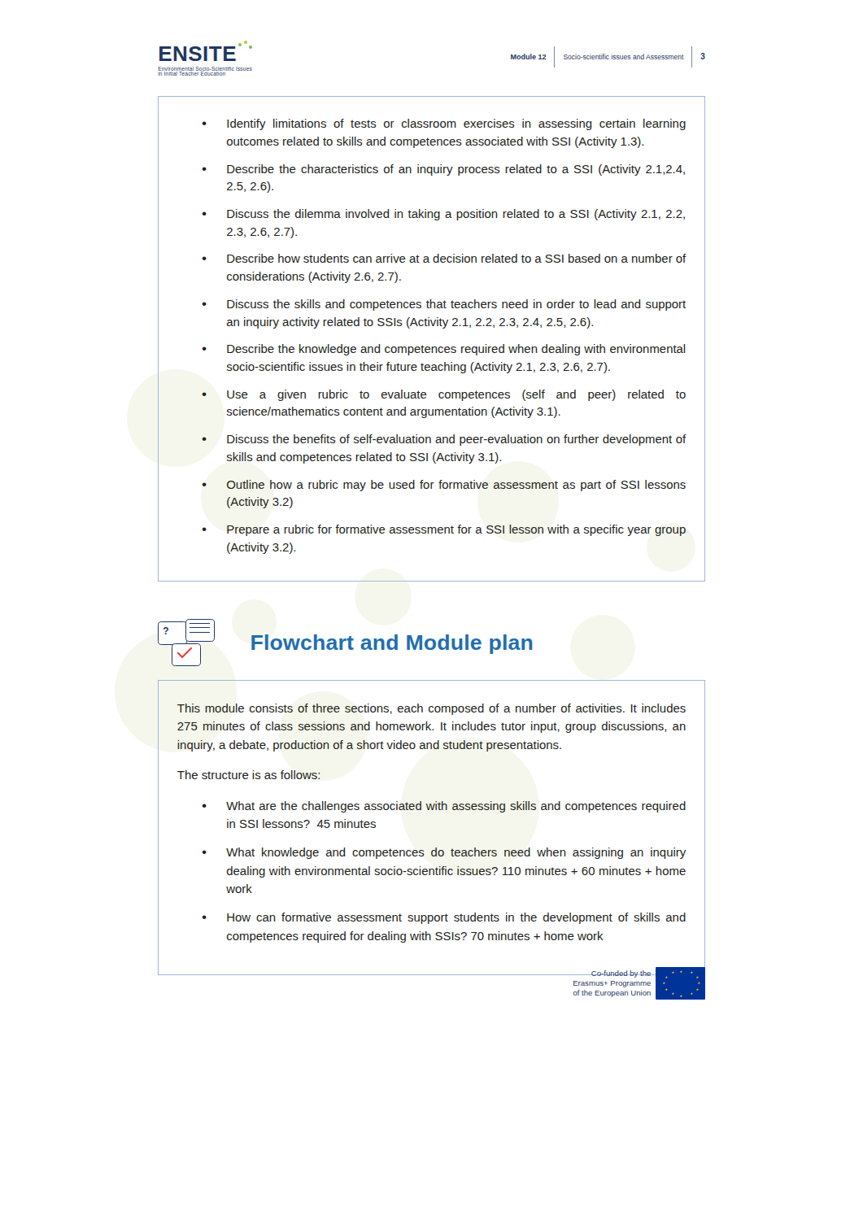EN SITE
Environmental Socio-Scientific Issues in Initial Teacher Education
Module 12 Socio-scientific issues and Assessment 3
Identify limitations of tests or classroom exercises in assessing certain learning outcomes related to skills and competences associated with SSI (Activity 1.3).
Describe the characteristics of an inquiry process related to a SSI (Activity 2.1,2.4, 2.5, 2.6).
Discuss the dilemma involved in taking a position related to a SSI (Activity 2.1, 2.2, 2.3, 2.6, 2.7).
Describe how students can arrive at a decision related to a SSI based on a number of considerations (Activity 2.6, 2.7).
Discuss the skills and competences that teachers need in order to lead and support an inquiry activity related to SSIs (Activity 2.1, 2.2, 2.3, 2.4, 2.5, 2.6).
Describe the knowledge and competences required when dealing with environmental socio-scientific issues in their future teaching (Activity 2.1, 2.3, 2.6, 2.7).
Use a given rubric to evaluate competences (self and peer) related to science/mathematics content and argumentation (Activity 3.1).
Discuss the benefits of self-evaluation and peer-evaluation on further development of skills and competences related to SSI (Activity 3.1).
Outline how a rubric may be used for formative assessment as part of SSI lessons (Activity 3.2)
Prepare a rubric for formative assessment for a SSI lesson with a specific year group (Activity 3.2).
?
Flowchart and Module plan
This module consists of three sections, each composed of a number of activities. It includes 275 minutes of class sessions and homework. It includes tutor input, group discussions, an inquiry, a debate, production of a short video and student presentations.
The structure is as follows:
What are the challenges associated with assessing skills and competences required in SSI lessons? 45 minutes
What knowledge and competences do teachers need when assigning an inquiry dealing with environmental socio-scientific issues? 110 minutes + 60 minutes + home work
How can formative assessment support students in the development of skills and competences required for dealing with SSIs? 70 minutes + home work
Co-funded by the
Erasmus+ Programme
of the European Union
★ ★ ★ ★ ★ ★ ★ ★ ★ ★ ★ ★